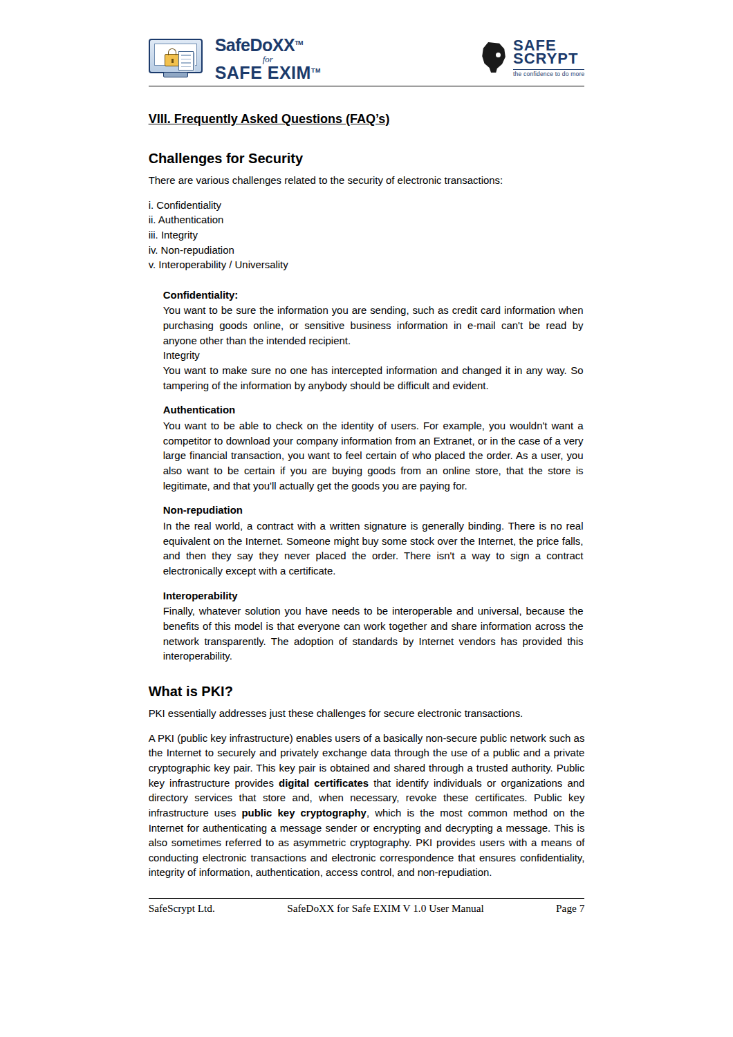SafeDoXXTM for SAFE EXIMTM
SAFE SCRYPT
the confidence to do more
VIII. Frequently Asked Questions (FAQ’s)
Challenges for Security
There are various challenges related to the security of electronic transactions:
i. Confidentiality
ii. Authentication
iii. Integrity
iv. Non-repudiation
v. Interoperability / Universality
Confidentiality:
You want to be sure the information you are sending, such as credit card information when purchasing goods online, or sensitive business information in e-mail can't be read by anyone other than the intended recipient.
Integrity
You want to make sure no one has intercepted information and changed it in any way. So tampering of the information by anybody should be difficult and evident.
Authentication
You want to be able to check on the identity of users. For example, you wouldn't want a competitor to download your company information from an Extranet, or in the case of a very large financial transaction, you want to feel certain of who placed the order. As a user, you also want to be certain if you are buying goods from an online store, that the store is legitimate, and that you'll actually get the goods you are paying for.
Non-repudiation
In the real world, a contract with a written signature is generally binding. There is no real equivalent on the Internet. Someone might buy some stock over the Internet, the price falls, and then they say they never placed the order. There isn't a way to sign a contract electronically except with a certificate.
Interoperability
Finally, whatever solution you have needs to be interoperable and universal, because the benefits of this model is that everyone can work together and share information across the network transparently. The adoption of standards by Internet vendors has provided this interoperability.
What is PKI?
PKI essentially addresses just these challenges for secure electronic transactions.
A PKI (public key infrastructure) enables users of a basically non-secure public network such as the Internet to securely and privately exchange data through the use of a public and a private cryptographic key pair. This key pair is obtained and shared through a trusted authority. Public key infrastructure provides digital certificates that identify individuals or organizations and directory services that store and, when necessary, revoke these certificates. Public key infrastructure uses public key cryptography, which is the most common method on the Internet for authenticating a message sender or encrypting and decrypting a message. This is also sometimes referred to as asymmetric cryptography. PKI provides users with a means of conducting electronic transactions and electronic correspondence that ensures confidentiality, integrity of information, authentication, access control, and non-repudiation.
SafeScrypt Ltd.
SafeDoXX for Safe EXIM V 1.0 User Manual
Page 7